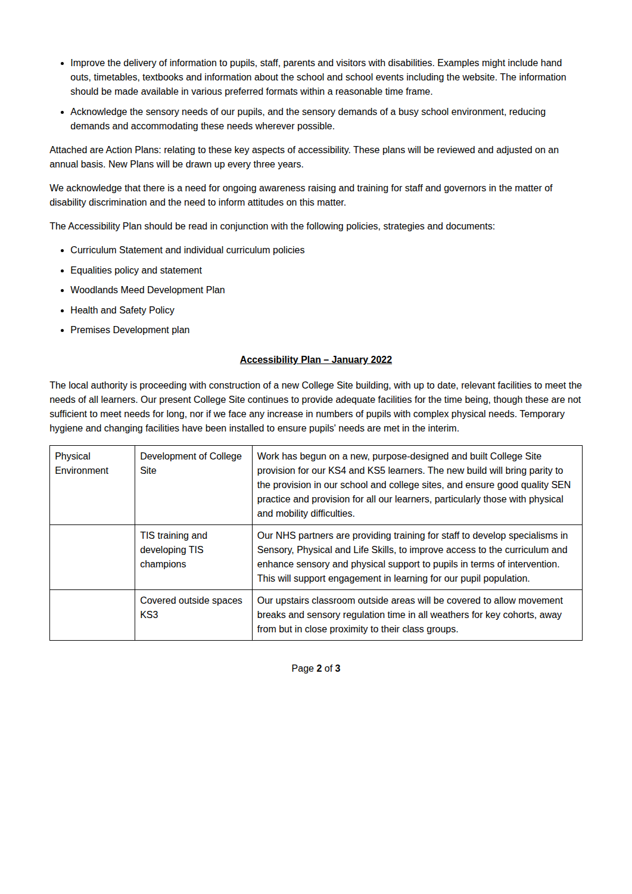Improve the delivery of information to pupils, staff, parents and visitors with disabilities. Examples might include hand outs, timetables, textbooks and information about the school and school events including the website. The information should be made available in various preferred formats within a reasonable time frame.
Acknowledge the sensory needs of our pupils, and the sensory demands of a busy school environment, reducing demands and accommodating these needs wherever possible.
Attached are Action Plans: relating to these key aspects of accessibility. These plans will be reviewed and adjusted on an annual basis. New Plans will be drawn up every three years.
We acknowledge that there is a need for ongoing awareness raising and training for staff and governors in the matter of disability discrimination and the need to inform attitudes on this matter.
The Accessibility Plan should be read in conjunction with the following policies, strategies and documents:
Curriculum Statement and individual curriculum policies
Equalities policy and statement
Woodlands Meed Development Plan
Health and Safety Policy
Premises Development plan
Accessibility Plan – January 2022
The local authority is proceeding with construction of a new College Site building, with up to date, relevant facilities to meet the needs of all learners. Our present College Site continues to provide adequate facilities for the time being, though these are not sufficient to meet needs for long, nor if we face any increase in numbers of pupils with complex physical needs. Temporary hygiene and changing facilities have been installed to ensure pupils' needs are met in the interim.
| Physical Environment | Development of College Site | Work has begun on a new, purpose-designed and built College Site provision for our KS4 and KS5 learners. The new build will bring parity to the provision in our school and college sites, and ensure good quality SEN practice and provision for all our learners, particularly those with physical and mobility difficulties. |
| | TIS training and developing TIS champions | Our NHS partners are providing training for staff to develop specialisms in Sensory, Physical and Life Skills, to improve access to the curriculum and enhance sensory and physical support to pupils in terms of intervention. This will support engagement in learning for our pupil population. |
| | Covered outside spaces KS3 | Our upstairs classroom outside areas will be covered to allow movement breaks and sensory regulation time in all weathers for key cohorts, away from but in close proximity to their class groups. |
Page 2 of 3